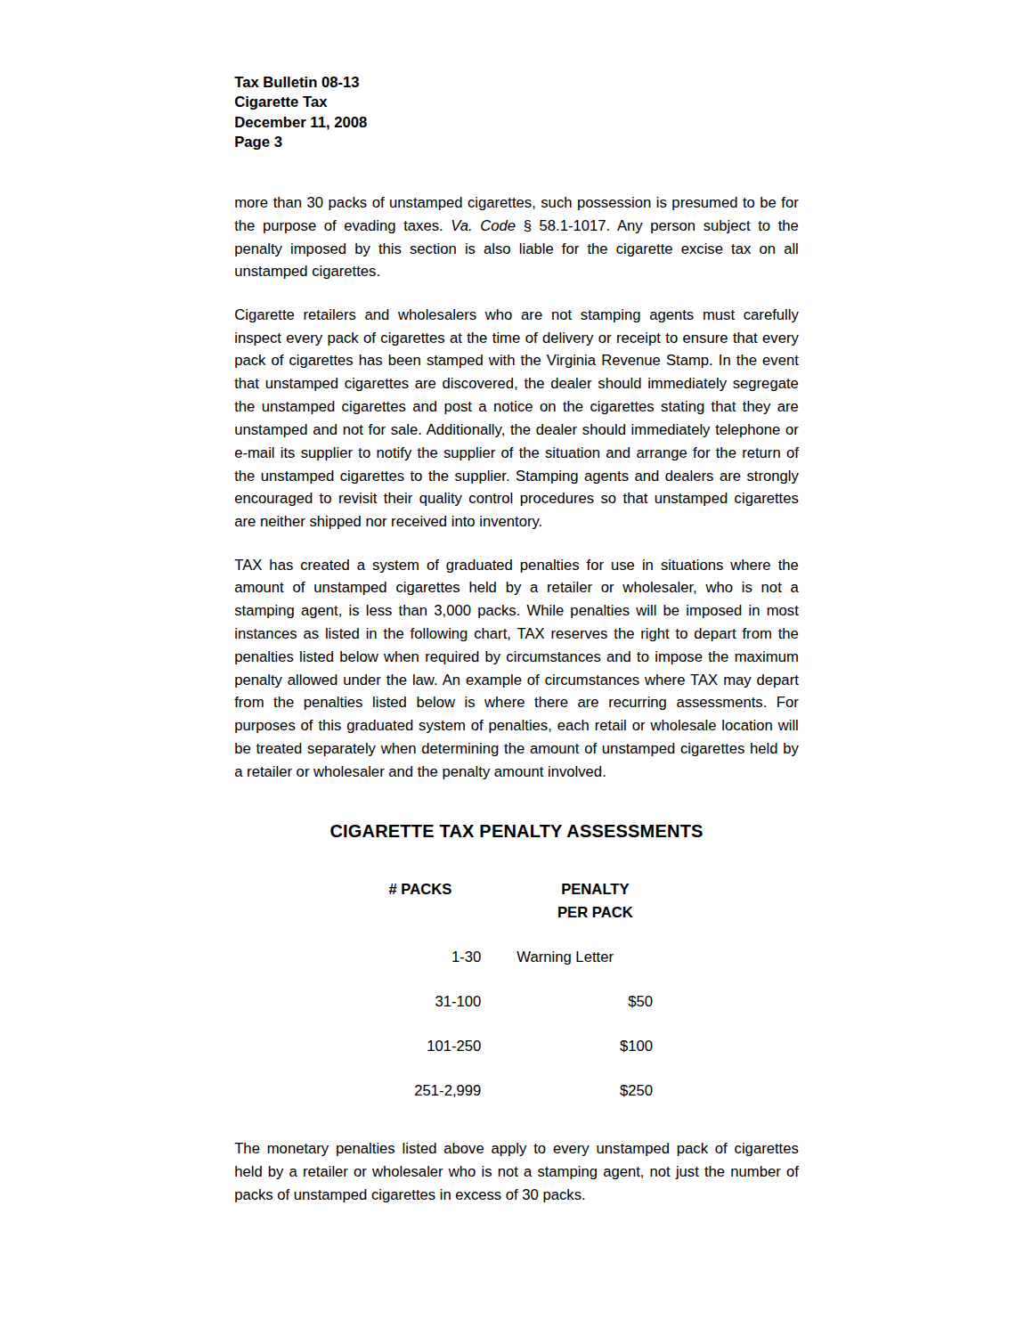Tax Bulletin 08-13
Cigarette Tax
December 11, 2008
Page 3
more than 30 packs of unstamped cigarettes, such possession is presumed to be for the purpose of evading taxes. Va. Code § 58.1-1017. Any person subject to the penalty imposed by this section is also liable for the cigarette excise tax on all unstamped cigarettes.
Cigarette retailers and wholesalers who are not stamping agents must carefully inspect every pack of cigarettes at the time of delivery or receipt to ensure that every pack of cigarettes has been stamped with the Virginia Revenue Stamp. In the event that unstamped cigarettes are discovered, the dealer should immediately segregate the unstamped cigarettes and post a notice on the cigarettes stating that they are unstamped and not for sale. Additionally, the dealer should immediately telephone or e-mail its supplier to notify the supplier of the situation and arrange for the return of the unstamped cigarettes to the supplier. Stamping agents and dealers are strongly encouraged to revisit their quality control procedures so that unstamped cigarettes are neither shipped nor received into inventory.
TAX has created a system of graduated penalties for use in situations where the amount of unstamped cigarettes held by a retailer or wholesaler, who is not a stamping agent, is less than 3,000 packs. While penalties will be imposed in most instances as listed in the following chart, TAX reserves the right to depart from the penalties listed below when required by circumstances and to impose the maximum penalty allowed under the law. An example of circumstances where TAX may depart from the penalties listed below is where there are recurring assessments. For purposes of this graduated system of penalties, each retail or wholesale location will be treated separately when determining the amount of unstamped cigarettes held by a retailer or wholesaler and the penalty amount involved.
CIGARETTE TAX PENALTY ASSESSMENTS
| # PACKS | PENALTY PER PACK |
| --- | --- |
| 1-30 | Warning Letter |
| 31-100 | $50 |
| 101-250 | $100 |
| 251-2,999 | $250 |
The monetary penalties listed above apply to every unstamped pack of cigarettes held by a retailer or wholesaler who is not a stamping agent, not just the number of packs of unstamped cigarettes in excess of 30 packs.